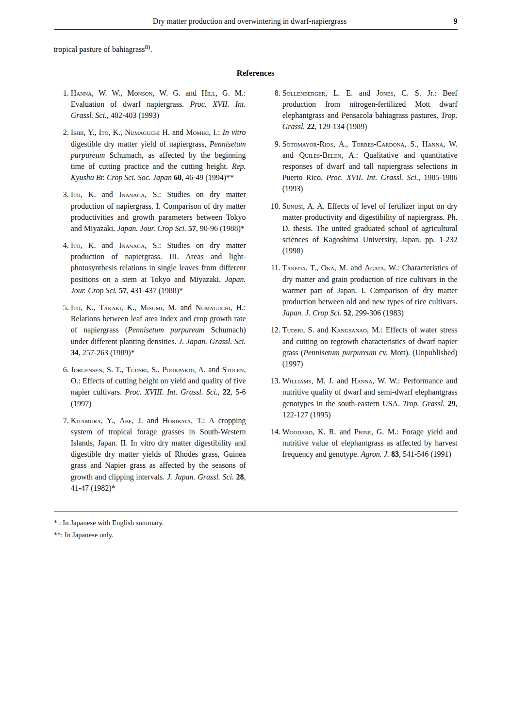Dry matter production and overwintering in dwarf-napiergrass 9
tropical pasture of bahiagrass8).
References
Hanna, W. W., Monson, W. G. and Hill, G. M.: Evaluation of dwarf napiergrass. Proc. XVII. Int. Grassl. Sci., 402-403 (1993)
Ishii, Y., Ito, K., Numaguchi H. and Momiki, I.: In vitro digestible dry matter yield of napiergrass, Pennisetum purpureum Schumach, as affected by the beginning time of cutting practice and the cutting height. Rep. Kyushu Br. Crop Sci. Soc. Japan 60, 46-49 (1994)**
Ito, K. and Inanaga, S.: Studies on dry matter production of napiergrass. I. Comparison of dry matter productivities and growth parameters between Tokyo and Miyazaki. Japan. Jour. Crop Sci. 57, 90-96 (1988)*
Ito, K. and Inanaga, S.: Studies on dry matter production of napiergrass. III. Areas and light-photosynthesis relations in single leaves from different positions on a stem at Tokyo and Miyazaki. Japan. Jour. Crop Sci. 57, 431-437 (1988)*
Ito, K., Takaki, K., Misumi, M. and Numaguchi, H.: Relations between leaf area index and crop growth rate of napiergrass (Pennisetum purpureum Schumach) under different planting densities. J. Japan. Grassl. Sci. 34, 257-263 (1989)*
Jorgensen, S. T., Tudsri, S., Pookpakdi, A. and Stolen, O.: Effects of cutting height on yield and quality of five napier cultivars. Proc. XVIII. Int. Grassl. Sci., 22, 5-6 (1997)
Kitamura, Y., Abe, J. and Horibata, T.: A cropping system of tropical forage grasses in South-Western Islands, Japan. II. In vitro dry matter digestibility and digestible dry matter yields of Rhodes grass, Guinea grass and Napier grass as affected by the seasons of growth and clipping intervals. J. Japan. Grassl. Sci. 28, 41-47 (1982)*
Sollenberger, L. E. and Jones, C. S. Jr.: Beef production from nitrogen-fertilized Mott dwarf elephantgrass and Pensacola bahiagrass pastures. Trop. Grassl. 22, 129-134 (1989)
Sotomayor-Rios, A., Torres-Cardona, S., Hanna, W. and Quiles-Belen, A.: Qualitative and quantitative responses of dwarf and tall napiergrass selections in Puerto Rico. Proc. XVII. Int. Grassl. Sci., 1985-1986 (1993)
Sunusi, A. A. Effects of level of fertilizer input on dry matter productivity and digestibility of napiergrass. Ph. D. thesis. The united graduated school of agricultural sciences of Kagoshima University, Japan. pp. 1-232 (1998)
Takeda, T., Oka, M. and Agata, W.: Characteristics of dry matter and grain production of rice cultivars in the warmer part of Japan. I. Comparison of dry matter production between old and new types of rice cultivars. Japan. J. Crop Sci. 52, 299-306 (1983)
Tudsri, S. and Kangsanao, M.: Effects of water stress and cutting on regrowth characteristics of dwarf napier grass (Pennisetum purpureum cv. Mott). (Unpublished) (1997)
Williams, M. J. and Hanna, W. W.: Performance and nutritive quality of dwarf and semi-dwarf elephantgrass genotypes in the south-eastern USA. Trop. Grassl. 29, 122-127 (1995)
Woodard, K. R. and Prine, G. M.: Forage yield and nutritive value of elephantgrass as affected by harvest frequency and genotype. Agron. J. 83, 541-546 (1991)
* : In Japanese with English summary.
**: In Japanese only.